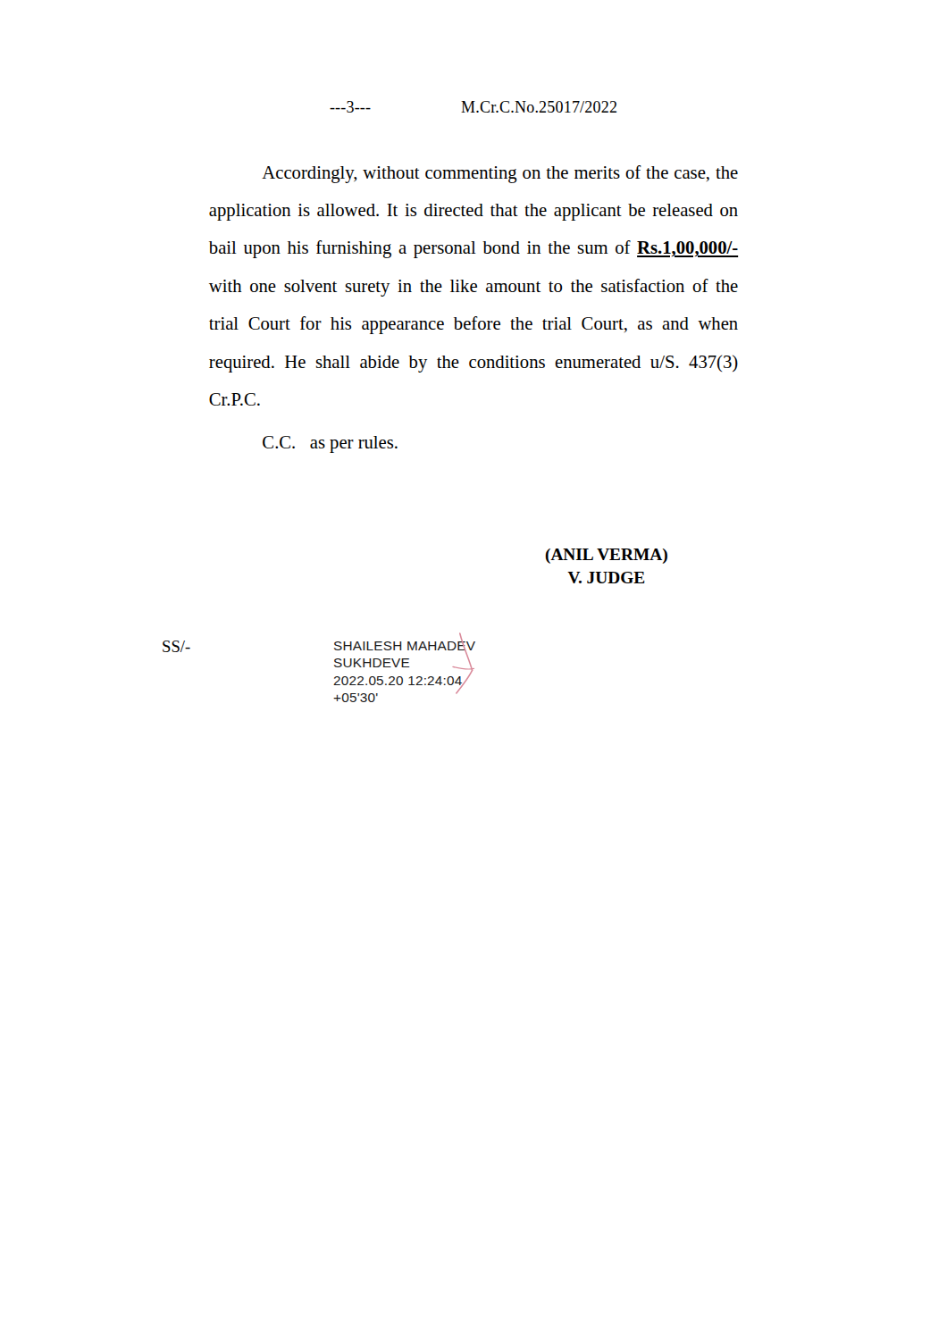---3---M.Cr.C.No.25017/2022
Accordingly, without commenting on the merits of the case, the application is allowed. It is directed that the applicant be released on bail upon his furnishing a personal bond in the sum of Rs.1,00,000/- with one solvent surety in the like amount to the satisfaction of the trial Court for his appearance before the trial Court, as and when required. He shall abide by the conditions enumerated u/S. 437(3) Cr.P.C.
C.C. as per rules.
(ANIL VERMA)
V. JUDGE
SS/-
SHAILESH MAHADEV
SUKHDEVE
2022.05.20 12:24:04
+05'30'